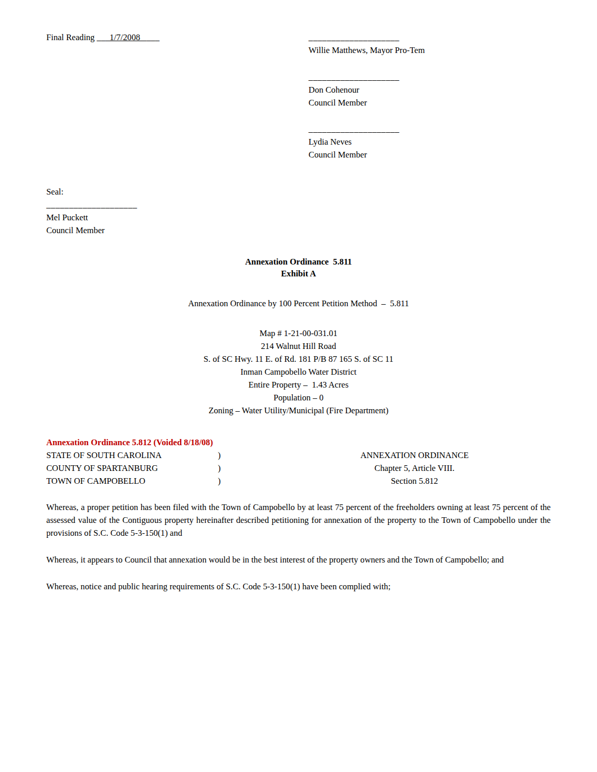Final Reading __ 1/7/2008 ___
____________________
Willie Matthews, Mayor Pro-Tem
____________________
Don Cohenour
Council Member
____________________
Lydia Neves
Council Member
Seal:
____________________
Mel Puckett
Council Member
Annexation Ordinance 5.811 Exhibit A
Annexation Ordinance by 100 Percent Petition Method – 5.811
Map # 1-21-00-031.01
214 Walnut Hill Road
S. of SC Hwy. 11 E. of Rd. 181 P/B 87 165 S. of SC 11
Inman Campobello Water District
Entire Property – 1.43 Acres
Population – 0
Zoning – Water Utility/Municipal (Fire Department)
Annexation Ordinance 5.812 (Voided 8/18/08)
| STATE OF SOUTH CAROLINA | ) | ANNEXATION ORDINANCE |
| COUNTY OF SPARTANBURG | ) | Chapter 5, Article VIII. |
| TOWN OF CAMPOBELLO | ) | Section 5.812 |
Whereas, a proper petition has been filed with the Town of Campobello by at least 75 percent of the freeholders owning at least 75 percent of the assessed value of the Contiguous property hereinafter described petitioning for annexation of the property to the Town of Campobello under the provisions of S.C. Code 5-3-150(1) and
Whereas, it appears to Council that annexation would be in the best interest of the property owners and the Town of Campobello; and
Whereas, notice and public hearing requirements of S.C. Code 5-3-150(1) have been complied with;